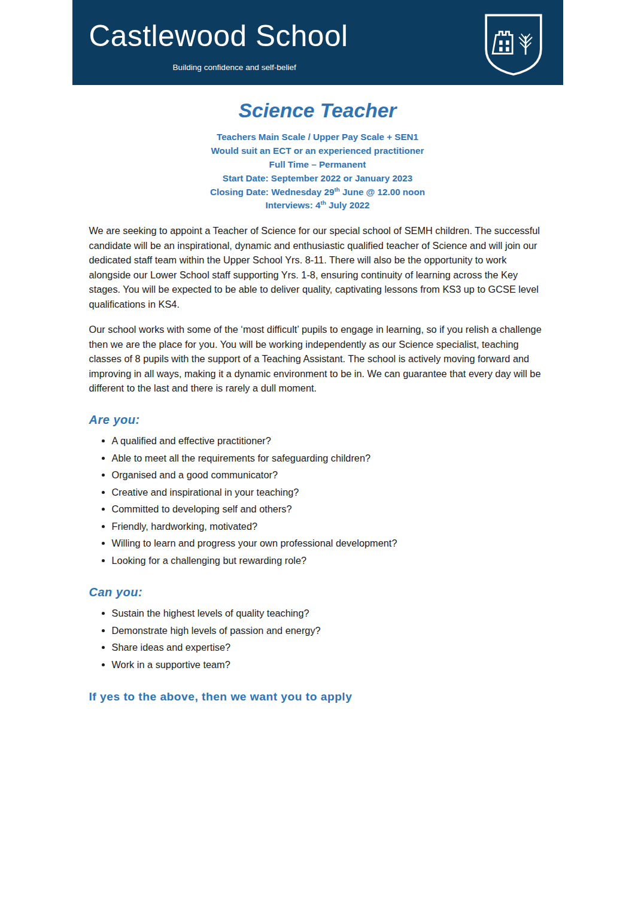Castlewood School
Building confidence and self-belief
Science Teacher
Teachers Main Scale / Upper Pay Scale + SEN1 Would suit an ECT or an experienced practitioner Full Time – Permanent Start Date: September 2022 or January 2023 Closing Date: Wednesday 29th June @ 12.00 noon Interviews: 4th July 2022
We are seeking to appoint a Teacher of Science for our special school of SEMH children. The successful candidate will be an inspirational, dynamic and enthusiastic qualified teacher of Science and will join our dedicated staff team within the Upper School Yrs. 8-11. There will also be the opportunity to work alongside our Lower School staff supporting Yrs. 1-8, ensuring continuity of learning across the Key stages. You will be expected to be able to deliver quality, captivating lessons from KS3 up to GCSE level qualifications in KS4.
Our school works with some of the ‘most difficult’ pupils to engage in learning, so if you relish a challenge then we are the place for you. You will be working independently as our Science specialist, teaching classes of 8 pupils with the support of a Teaching Assistant. The school is actively moving forward and improving in all ways, making it a dynamic environment to be in. We can guarantee that every day will be different to the last and there is rarely a dull moment.
Are you:
A qualified and effective practitioner?
Able to meet all the requirements for safeguarding children?
Organised and a good communicator?
Creative and inspirational in your teaching?
Committed to developing self and others?
Friendly, hardworking, motivated?
Willing to learn and progress your own professional development?
Looking for a challenging but rewarding role?
Can you:
Sustain the highest levels of quality teaching?
Demonstrate high levels of passion and energy?
Share ideas and expertise?
Work in a supportive team?
If yes to the above, then we want you to apply